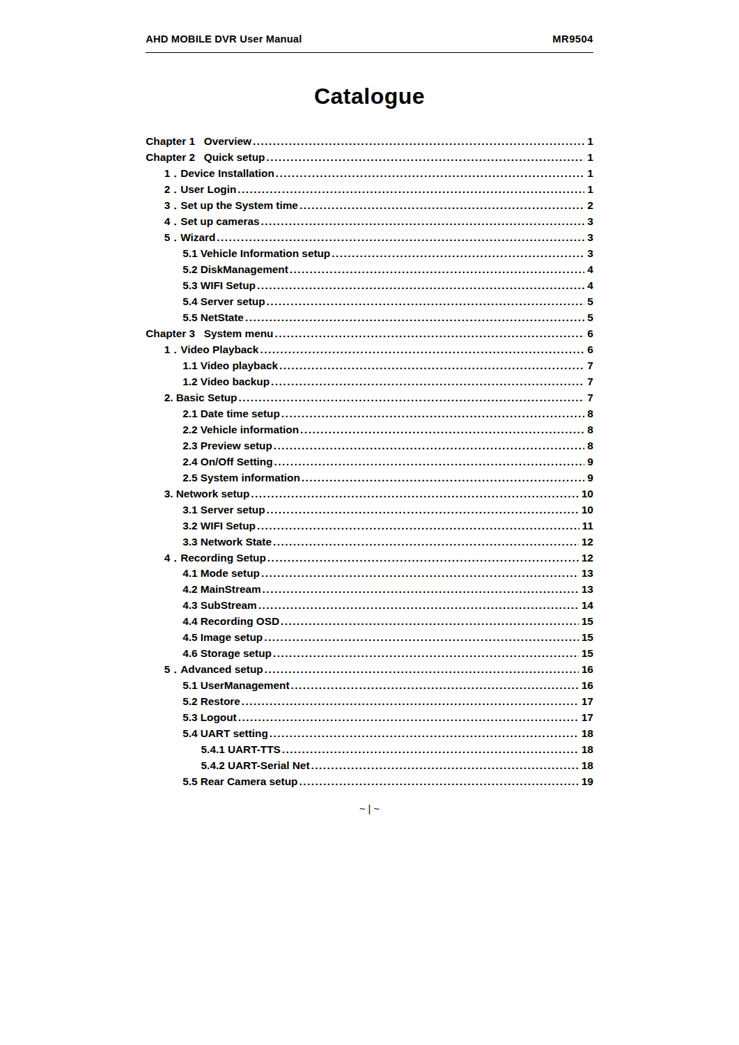AHD MOBILE DVR User Manual MR9504
Catalogue
Chapter 1 Overview 1
Chapter 2 Quick setup 1
1．Device Installation 1
2．User Login 1
3．Set up the System time 2
4．Set up cameras 3
5．Wizard 3
5.1 Vehicle Information setup 3
5.2 DiskManagement 4
5.3 WIFI Setup 4
5.4 Server setup 5
5.5 NetState 5
Chapter 3 System menu 6
1．Video Playback 6
1.1 Video playback 7
1.2 Video backup 7
2. Basic Setup 7
2.1 Date time setup 8
2.2 Vehicle information 8
2.3 Preview setup 8
2.4 On/Off Setting 9
2.5 System information 9
3. Network setup 10
3.1 Server setup 10
3.2 WIFI Setup 11
3.3 Network State 12
4．Recording Setup 12
4.1 Mode setup 13
4.2 MainStream 13
4.3 SubStream 14
4.4 Recording OSD 15
4.5 Image setup 15
4.6 Storage setup 15
5．Advanced setup 16
5.1 UserManagement 16
5.2 Restore 17
5.3 Logout 17
5.4 UART setting 18
5.4.1 UART-TTS 18
5.4.2 UART-Serial Net 18
5.5 Rear Camera setup 19
~ | ~